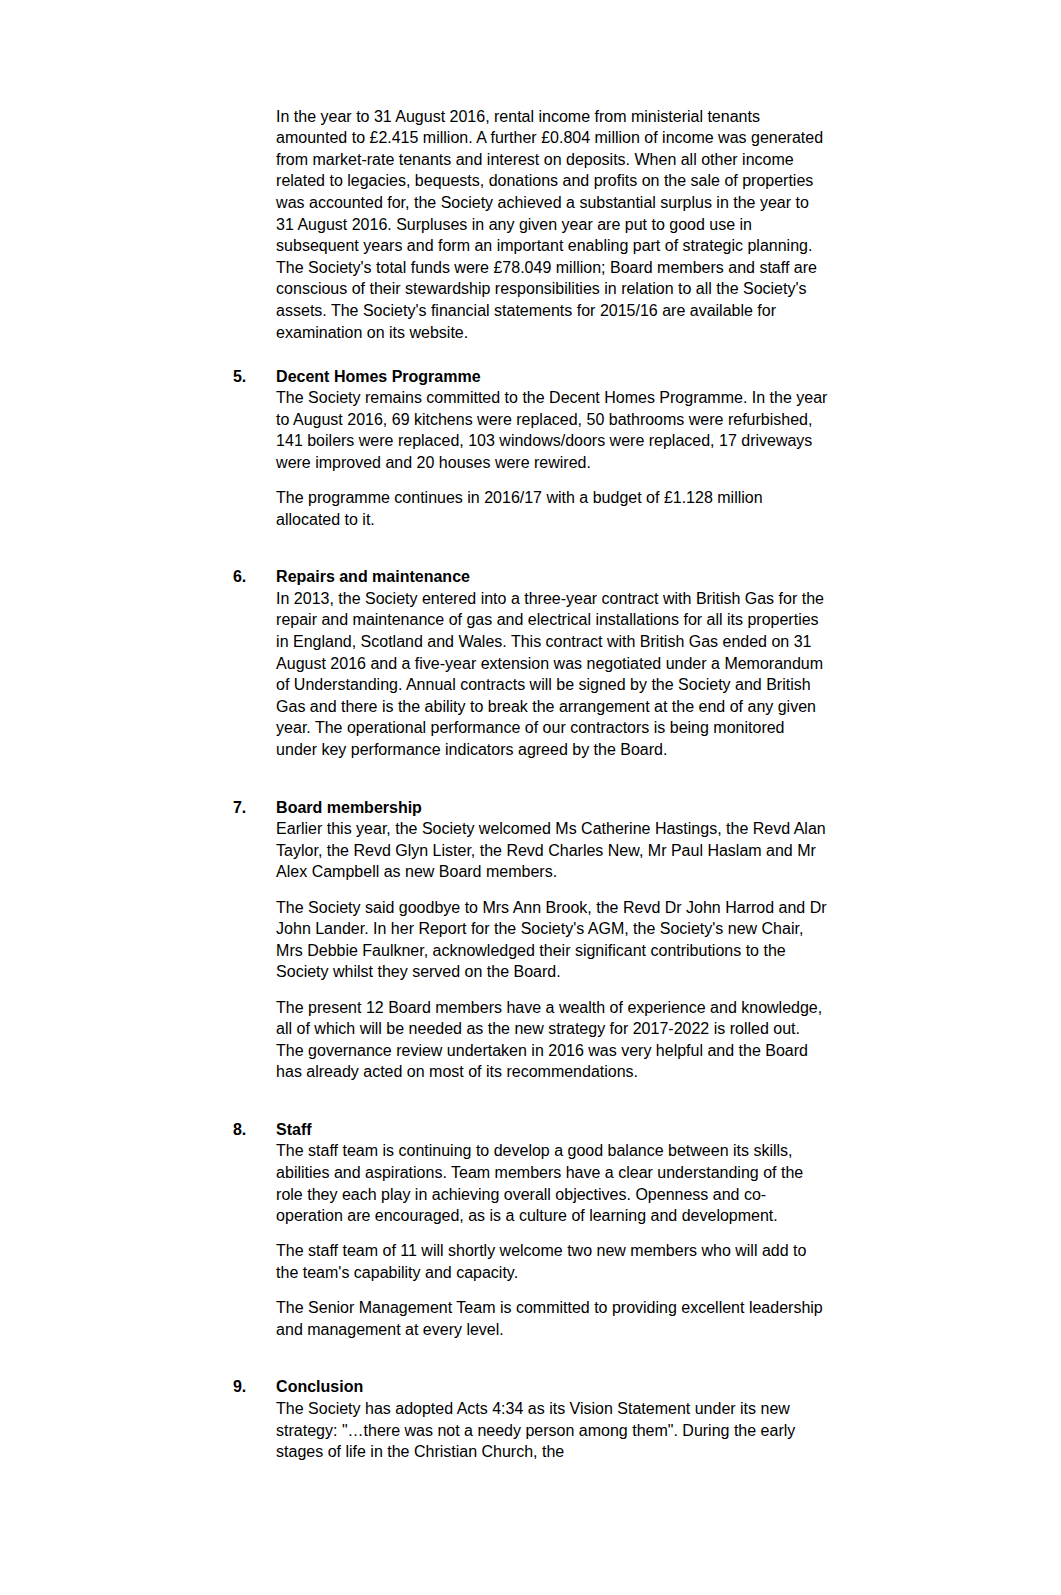In the year to 31 August 2016, rental income from ministerial tenants amounted to £2.415 million. A further £0.804 million of income was generated from market-rate tenants and interest on deposits. When all other income related to legacies, bequests, donations and profits on the sale of properties was accounted for, the Society achieved a substantial surplus in the year to 31 August 2016. Surpluses in any given year are put to good use in subsequent years and form an important enabling part of strategic planning. The Society's total funds were £78.049 million; Board members and staff are conscious of their stewardship responsibilities in relation to all the Society's assets. The Society's financial statements for 2015/16 are available for examination on its website.
5.
Decent Homes Programme
The Society remains committed to the Decent Homes Programme. In the year to August 2016, 69 kitchens were replaced, 50 bathrooms were refurbished, 141 boilers were replaced, 103 windows/doors were replaced, 17 driveways were improved and 20 houses were rewired.
The programme continues in 2016/17 with a budget of £1.128 million allocated to it.
6.
Repairs and maintenance
In 2013, the Society entered into a three-year contract with British Gas for the repair and maintenance of gas and electrical installations for all its properties in England, Scotland and Wales. This contract with British Gas ended on 31 August 2016 and a five-year extension was negotiated under a Memorandum of Understanding. Annual contracts will be signed by the Society and British Gas and there is the ability to break the arrangement at the end of any given year. The operational performance of our contractors is being monitored under key performance indicators agreed by the Board.
7.
Board membership
Earlier this year, the Society welcomed Ms Catherine Hastings, the Revd Alan Taylor, the Revd Glyn Lister, the Revd Charles New, Mr Paul Haslam and Mr Alex Campbell as new Board members.
The Society said goodbye to Mrs Ann Brook, the Revd Dr John Harrod and Dr John Lander. In her Report for the Society's AGM, the Society's new Chair, Mrs Debbie Faulkner, acknowledged their significant contributions to the Society whilst they served on the Board.
The present 12 Board members have a wealth of experience and knowledge, all of which will be needed as the new strategy for 2017-2022 is rolled out. The governance review undertaken in 2016 was very helpful and the Board has already acted on most of its recommendations.
8.
Staff
The staff team is continuing to develop a good balance between its skills, abilities and aspirations. Team members have a clear understanding of the role they each play in achieving overall objectives. Openness and co-operation are encouraged, as is a culture of learning and development.
The staff team of 11 will shortly welcome two new members who will add to the team's capability and capacity.
The Senior Management Team is committed to providing excellent leadership and management at every level.
9.
Conclusion
The Society has adopted Acts 4:34 as its Vision Statement under its new strategy: "…there was not a needy person among them". During the early stages of life in the Christian Church, the